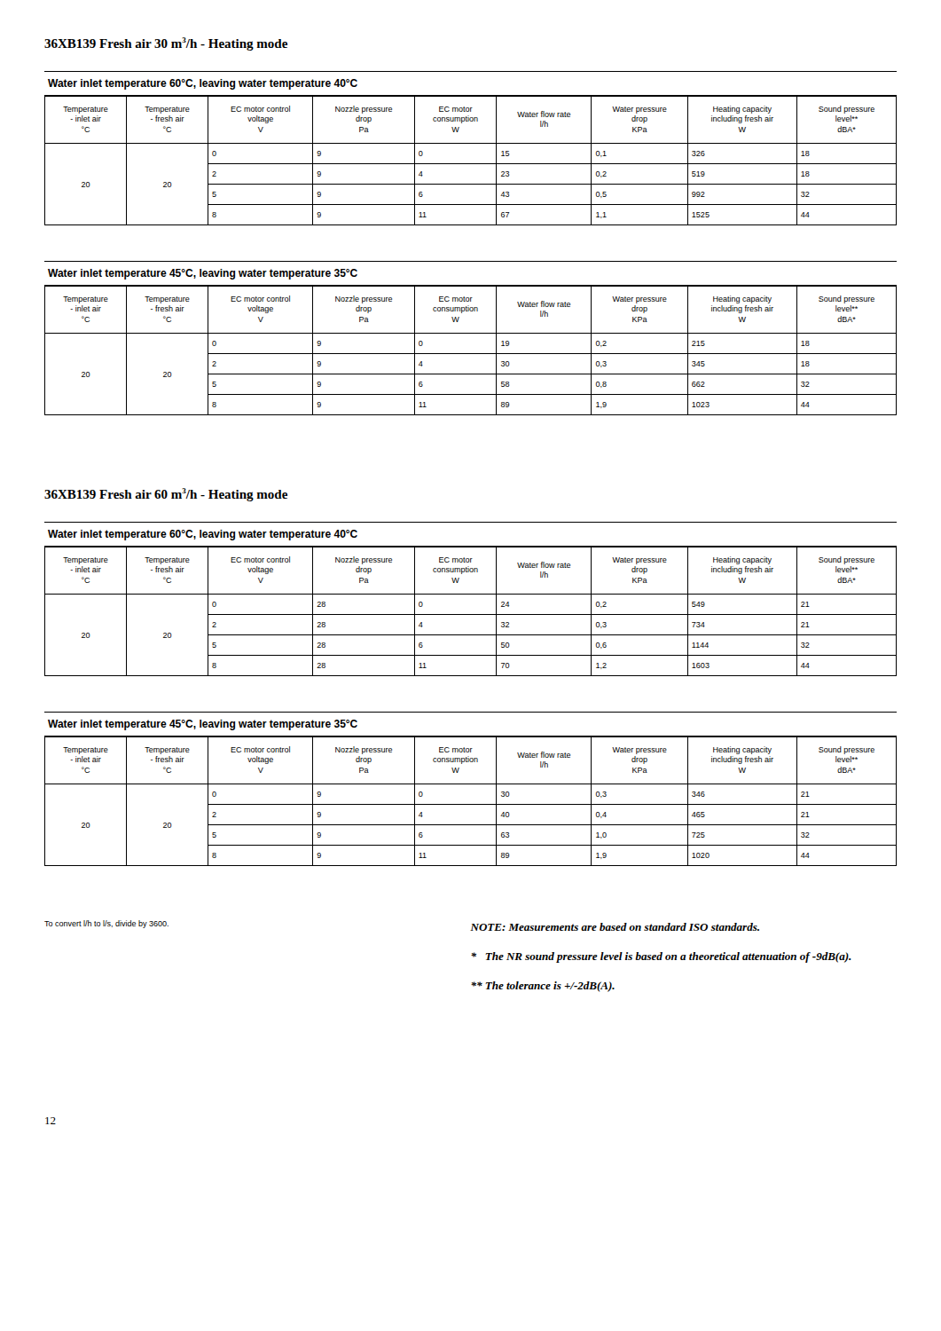36XB139 Fresh air 30 m3/h - Heating mode
Water inlet temperature 60°C, leaving water temperature 40°C
| Temperature - inlet air °C | Temperature - fresh air °C | EC motor control voltage V | Nozzle pressure drop Pa | EC motor consumption W | Water flow rate l/h | Water pressure drop KPa | Heating capacity including fresh air W | Sound pressure level** dBA* |
| --- | --- | --- | --- | --- | --- | --- | --- | --- |
| 20 | 20 | 0 | 9 | 0 | 15 | 0,1 | 326 | 18 |
| 2 | 9 | 4 | 23 | 0,2 | 519 | 18 |
| 5 | 9 | 6 | 43 | 0,5 | 992 | 32 |
| 8 | 9 | 11 | 67 | 1,1 | 1525 | 44 |
Water inlet temperature 45°C, leaving water temperature 35°C
| Temperature - inlet air °C | Temperature - fresh air °C | EC motor control voltage V | Nozzle pressure drop Pa | EC motor consumption W | Water flow rate l/h | Water pressure drop KPa | Heating capacity including fresh air W | Sound pressure level** dBA* |
| --- | --- | --- | --- | --- | --- | --- | --- | --- |
| 20 | 20 | 0 | 9 | 0 | 19 | 0,2 | 215 | 18 |
| 2 | 9 | 4 | 30 | 0,3 | 345 | 18 |
| 5 | 9 | 6 | 58 | 0,8 | 662 | 32 |
| 8 | 9 | 11 | 89 | 1,9 | 1023 | 44 |
36XB139 Fresh air 60 m3/h - Heating mode
Water inlet temperature 60°C, leaving water temperature 40°C
| Temperature - inlet air °C | Temperature - fresh air °C | EC motor control voltage V | Nozzle pressure drop Pa | EC motor consumption W | Water flow rate l/h | Water pressure drop KPa | Heating capacity including fresh air W | Sound pressure level** dBA* |
| --- | --- | --- | --- | --- | --- | --- | --- | --- |
| 20 | 20 | 0 | 28 | 0 | 24 | 0,2 | 549 | 21 |
| 2 | 28 | 4 | 32 | 0,3 | 734 | 21 |
| 5 | 28 | 6 | 50 | 0,6 | 1144 | 32 |
| 8 | 28 | 11 | 70 | 1,2 | 1603 | 44 |
Water inlet temperature 45°C, leaving water temperature 35°C
| Temperature - inlet air °C | Temperature - fresh air °C | EC motor control voltage V | Nozzle pressure drop Pa | EC motor consumption W | Water flow rate l/h | Water pressure drop KPa | Heating capacity including fresh air W | Sound pressure level** dBA* |
| --- | --- | --- | --- | --- | --- | --- | --- | --- |
| 20 | 20 | 0 | 9 | 0 | 30 | 0,3 | 346 | 21 |
| 2 | 9 | 4 | 40 | 0,4 | 465 | 21 |
| 5 | 9 | 6 | 63 | 1,0 | 725 | 32 |
| 8 | 9 | 11 | 89 | 1,9 | 1020 | 44 |
To convert l/h to l/s, divide by 3600.
NOTE: Measurements are based on standard ISO standards.
* The NR sound pressure level is based on a theoretical attenuation of -9dB(a).
** The tolerance is +/-2dB(A).
12